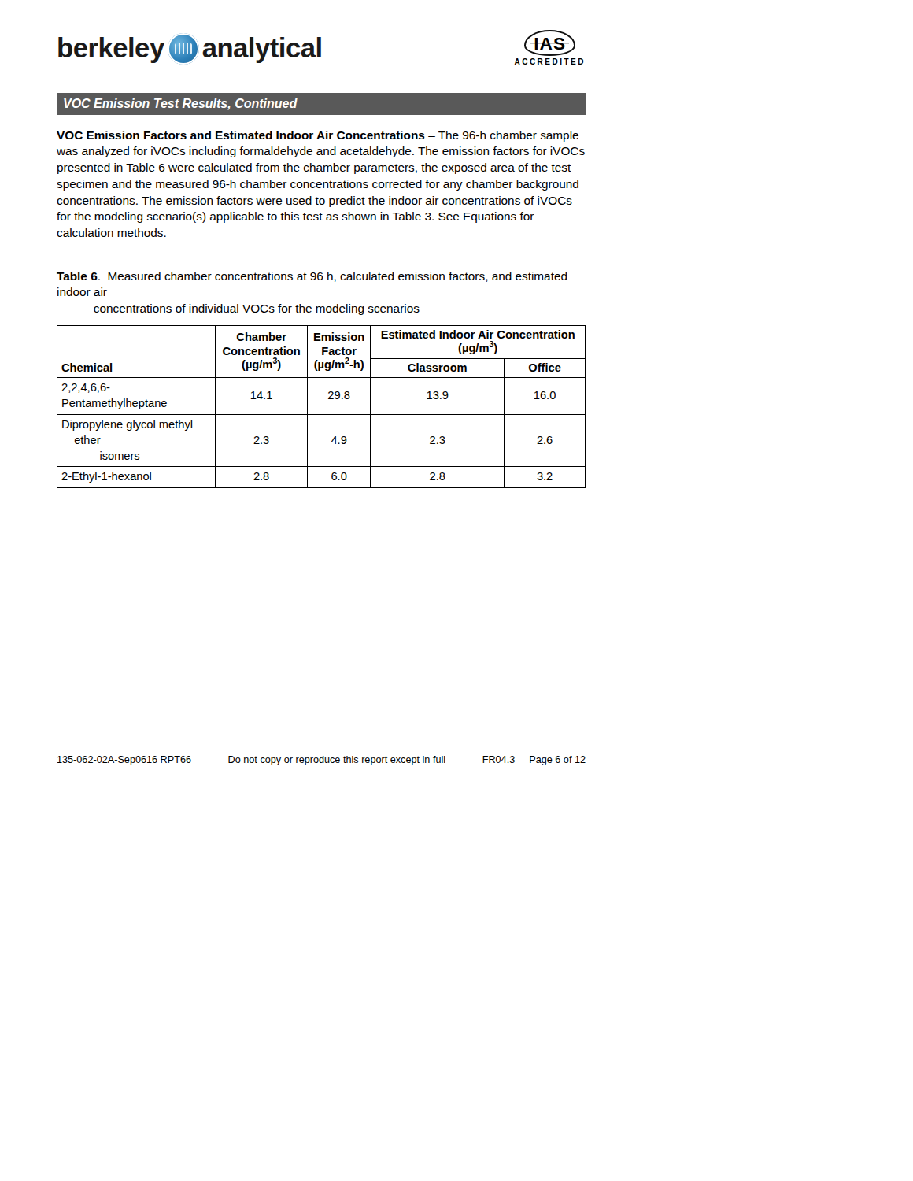berkeley analytical
IAS
ACCREDITED
VOC Emission Test Results, Continued
VOC Emission Factors and Estimated Indoor Air Concentrations – The 96-h chamber sample was analyzed for iVOCs including formaldehyde and acetaldehyde. The emission factors for iVOCs presented in Table 6 were calculated from the chamber parameters, the exposed area of the test specimen and the measured 96-h chamber concentrations corrected for any chamber background concentrations. The emission factors were used to predict the indoor air concentrations of iVOCs for the modeling scenario(s) applicable to this test as shown in Table 3. See Equations for calculation methods.
Table 6. Measured chamber concentrations at 96 h, calculated emission factors, and estimated indoor air concentrations of individual VOCs for the modeling scenarios
| Chemical | Chamber Concentration (µg/m 3 ) | Emission Factor (µg/m 2 -h) | Estimated Indoor Air Concentration (µg/m 3 ) |
| --- | --- | --- | --- |
| Classroom | Office |
| 2,2,4,6,6-Pentamethylheptane | 14.1 | 29.8 | 13.9 | 16.0 |
| Dipropylene glycol methyl ether isomers | 2.3 | 4.9 | 2.3 | 2.6 |
| 2-Ethyl-1-hexanol | 2.8 | 6.0 | 2.8 | 3.2 |
135-062-02A-Sep0616 RPT66
Do not copy or reproduce this report except in full
FR04.3 Page 6 of 12